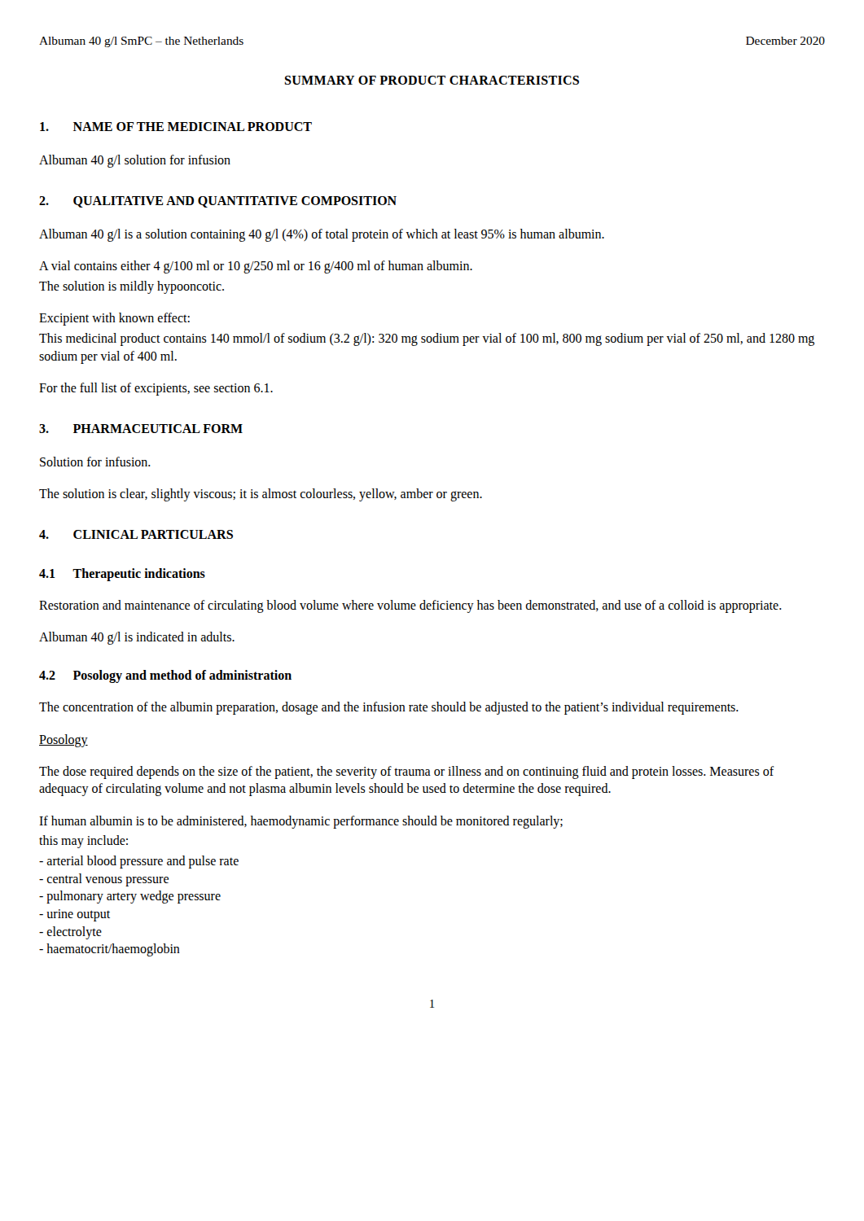Albuman 40 g/l SmPC – the Netherlands December 2020
SUMMARY OF PRODUCT CHARACTERISTICS
1. NAME OF THE MEDICINAL PRODUCT
Albuman 40 g/l solution for infusion
2. QUALITATIVE AND QUANTITATIVE COMPOSITION
Albuman 40 g/l is a solution containing 40 g/l (4%) of total protein of which at least 95% is human albumin.
A vial contains either 4 g/100 ml or 10 g/250 ml or 16 g/400 ml of human albumin.
The solution is mildly hypooncotic.
Excipient with known effect:
This medicinal product contains 140 mmol/l of sodium (3.2 g/l): 320 mg sodium per vial of 100 ml, 800 mg sodium per vial of 250 ml, and 1280 mg sodium per vial of 400 ml.
For the full list of excipients, see section 6.1.
3. PHARMACEUTICAL FORM
Solution for infusion.
The solution is clear, slightly viscous; it is almost colourless, yellow, amber or green.
4. CLINICAL PARTICULARS
4.1 Therapeutic indications
Restoration and maintenance of circulating blood volume where volume deficiency has been demonstrated, and use of a colloid is appropriate.
Albuman 40 g/l is indicated in adults.
4.2 Posology and method of administration
The concentration of the albumin preparation, dosage and the infusion rate should be adjusted to the patient’s individual requirements.
Posology
The dose required depends on the size of the patient, the severity of trauma or illness and on continuing fluid and protein losses. Measures of adequacy of circulating volume and not plasma albumin levels should be used to determine the dose required.
If human albumin is to be administered, haemodynamic performance should be monitored regularly;
this may include:
- arterial blood pressure and pulse rate
- central venous pressure
- pulmonary artery wedge pressure
- urine output
- electrolyte
- haematocrit/haemoglobin
1